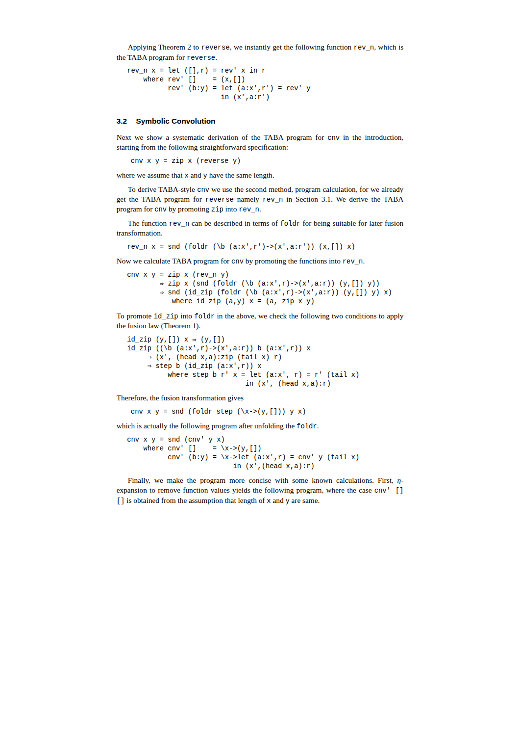Applying Theorem 2 to reverse, we instantly get the following function rev_n, which is the TABA program for reverse.
rev_n x = let ([],r) = rev' x in r
    where rev' []    = (x,[])
          rev' (b:y) = let (a:x',r') = rev' y
                       in (x',a:r')
3.2 Symbolic Convolution
Next we show a systematic derivation of the TABA program for cnv in the introduction, starting from the following straightforward specification:
cnv x y = zip x (reverse y)
where we assume that x and y have the same length.
To derive TABA-style cnv we use the second method, program calculation, for we already get the TABA program for reverse namely rev_n in Section 3.1. We derive the TABA program for cnv by promoting zip into rev_n.
The function rev_n can be described in terms of foldr for being suitable for later fusion transformation.
rev_n x = snd (foldr (\b (a:x',r')->(x',a:r')) (x,[]) x)
Now we calculate TABA program for cnv by promoting the functions into rev_n.
cnv x y = zip x (rev_n y)
        ⇒ zip x (snd (foldr (\b (a:x',r)->(x',a:r)) (y,[]) y))
        ⇒ snd (id_zip (foldr (\b (a:x',r)->(x',a:r)) (y,[]) y) x)
           where id_zip (a,y) x = (a, zip x y)
To promote id_zip into foldr in the above, we check the following two conditions to apply the fusion law (Theorem 1).
id_zip (y,[]) x ⇒ (y,[])
id_zip ((\b (a:x',r)->(x',a:r)) b (a:x',r)) x
     ⇒ (x', (head x,a):zip (tail x) r)
     ⇒ step b (id_zip (a:x',r)) x
          where step b r' x = let (a:x', r) = r' (tail x)
                             in (x', (head x,a):r)
Therefore, the fusion transformation gives
cnv x y = snd (foldr step (\x->(y,[])) y x)
which is actually the following program after unfolding the foldr.
cnv x y = snd (cnv' y x)
    where cnv' []    = \x->(y,[])
          cnv' (b:y) = \x->let (a:x',r) = cnv' y (tail x)
                          in (x',(head x,a):r)
Finally, we make the program more concise with some known calculations. First, η-expansion to remove function values yields the following program, where the case cnv' [] [] is obtained from the assumption that length of x and y are same.